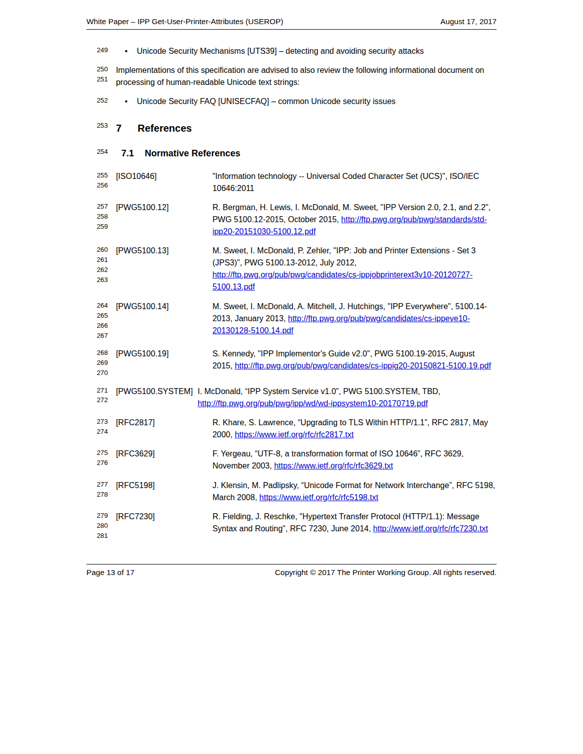White Paper – IPP Get-User-Printer-Attributes (USEROP) August 17, 2017
249
Unicode Security Mechanisms [UTS39] – detecting and avoiding security attacks
250 251
Implementations of this specification are advised to also review the following informational document on processing of human-readable Unicode text strings:
252
Unicode Security FAQ [UNISECFAQ] – common Unicode security issues
253
7 References
254
7.1 Normative References
255 256
[ISO10646]
"Information technology -- Universal Coded Character Set (UCS)", ISO/IEC 10646:2011
257 258 259
[PWG5100.12]
R. Bergman, H. Lewis, I. McDonald, M. Sweet, "IPP Version 2.0, 2.1, and 2.2", PWG 5100.12-2015, October 2015, http://ftp.pwg.org/pub/pwg/standards/std-ipp20-20151030-5100.12.pdf
260 261 262 263
[PWG5100.13]
M. Sweet, I. McDonald, P. Zehler, "IPP: Job and Printer Extensions - Set 3 (JPS3)", PWG 5100.13-2012, July 2012, http://ftp.pwg.org/pub/pwg/candidates/cs-ippjobprinterext3v10-20120727-5100.13.pdf
264 265 266 267
[PWG5100.14]
M. Sweet, I. McDonald, A. Mitchell, J. Hutchings, "IPP Everywhere", 5100.14-2013, January 2013, http://ftp.pwg.org/pub/pwg/candidates/cs-ippeve10-20130128-5100.14.pdf
268 269 270
[PWG5100.19]
S. Kennedy, "IPP Implementor's Guide v2.0", PWG 5100.19-2015, August 2015, http://ftp.pwg.org/pub/pwg/candidates/cs-ippig20-20150821-5100.19.pdf
271 272
[PWG5100.SYSTEM]
I. McDonald, “IPP System Service v1.0”, PWG 5100.SYSTEM, TBD, http://ftp.pwg.org/pub/pwg/ipp/wd/wd-ippsystem10-20170719.pdf
273 274
[RFC2817]
R. Khare, S. Lawrence, “Upgrading to TLS Within HTTP/1.1”, RFC 2817, May 2000, https://www.ietf.org/rfc/rfc2817.txt
275 276
[RFC3629]
F. Yergeau, “UTF-8, a transformation format of ISO 10646”, RFC 3629, November 2003, https://www.ietf.org/rfc/rfc3629.txt
277 278
[RFC5198]
J. Klensin, M. Padlipsky, “Unicode Format for Network Interchange”, RFC 5198, March 2008, https://www.ietf.org/rfc/rfc5198.txt
279 280 281
[RFC7230]
R. Fielding, J. Reschke, "Hypertext Transfer Protocol (HTTP/1.1): Message Syntax and Routing", RFC 7230, June 2014, http://www.ietf.org/rfc/rfc7230.txt
Page 13 of 17 Copyright © 2017 The Printer Working Group. All rights reserved.